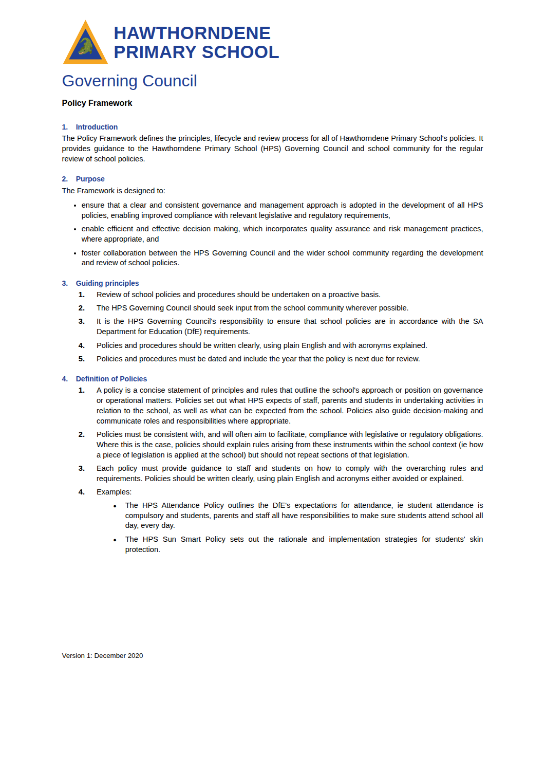🐊
HAWTHORNDENE
PRIMARY SCHOOL
Governing Council
Policy Framework
1. Introduction
The Policy Framework defines the principles, lifecycle and review process for all of Hawthorndene Primary School's policies. It provides guidance to the Hawthorndene Primary School (HPS) Governing Council and school community for the regular review of school policies.
2. Purpose
The Framework is designed to:
ensure that a clear and consistent governance and management approach is adopted in the development of all HPS policies, enabling improved compliance with relevant legislative and regulatory requirements,
enable efficient and effective decision making, which incorporates quality assurance and risk management practices, where appropriate, and
foster collaboration between the HPS Governing Council and the wider school community regarding the development and review of school policies.
3. Guiding principles
Review of school policies and procedures should be undertaken on a proactive basis.
The HPS Governing Council should seek input from the school community wherever possible.
It is the HPS Governing Council's responsibility to ensure that school policies are in accordance with the SA Department for Education (DfE) requirements.
Policies and procedures should be written clearly, using plain English and with acronyms explained.
Policies and procedures must be dated and include the year that the policy is next due for review.
4. Definition of Policies
A policy is a concise statement of principles and rules that outline the school's approach or position on governance or operational matters. Policies set out what HPS expects of staff, parents and students in undertaking activities in relation to the school, as well as what can be expected from the school. Policies also guide decision-making and communicate roles and responsibilities where appropriate.
Policies must be consistent with, and will often aim to facilitate, compliance with legislative or regulatory obligations. Where this is the case, policies should explain rules arising from these instruments within the school context (ie how a piece of legislation is applied at the school) but should not repeat sections of that legislation.
Each policy must provide guidance to staff and students on how to comply with the overarching rules and requirements. Policies should be written clearly, using plain English and acronyms either avoided or explained.
Examples:
The HPS Attendance Policy outlines the DfE's expectations for attendance, ie student attendance is compulsory and students, parents and staff all have responsibilities to make sure students attend school all day, every day.
The HPS Sun Smart Policy sets out the rationale and implementation strategies for students' skin protection.
Version 1: December 2020